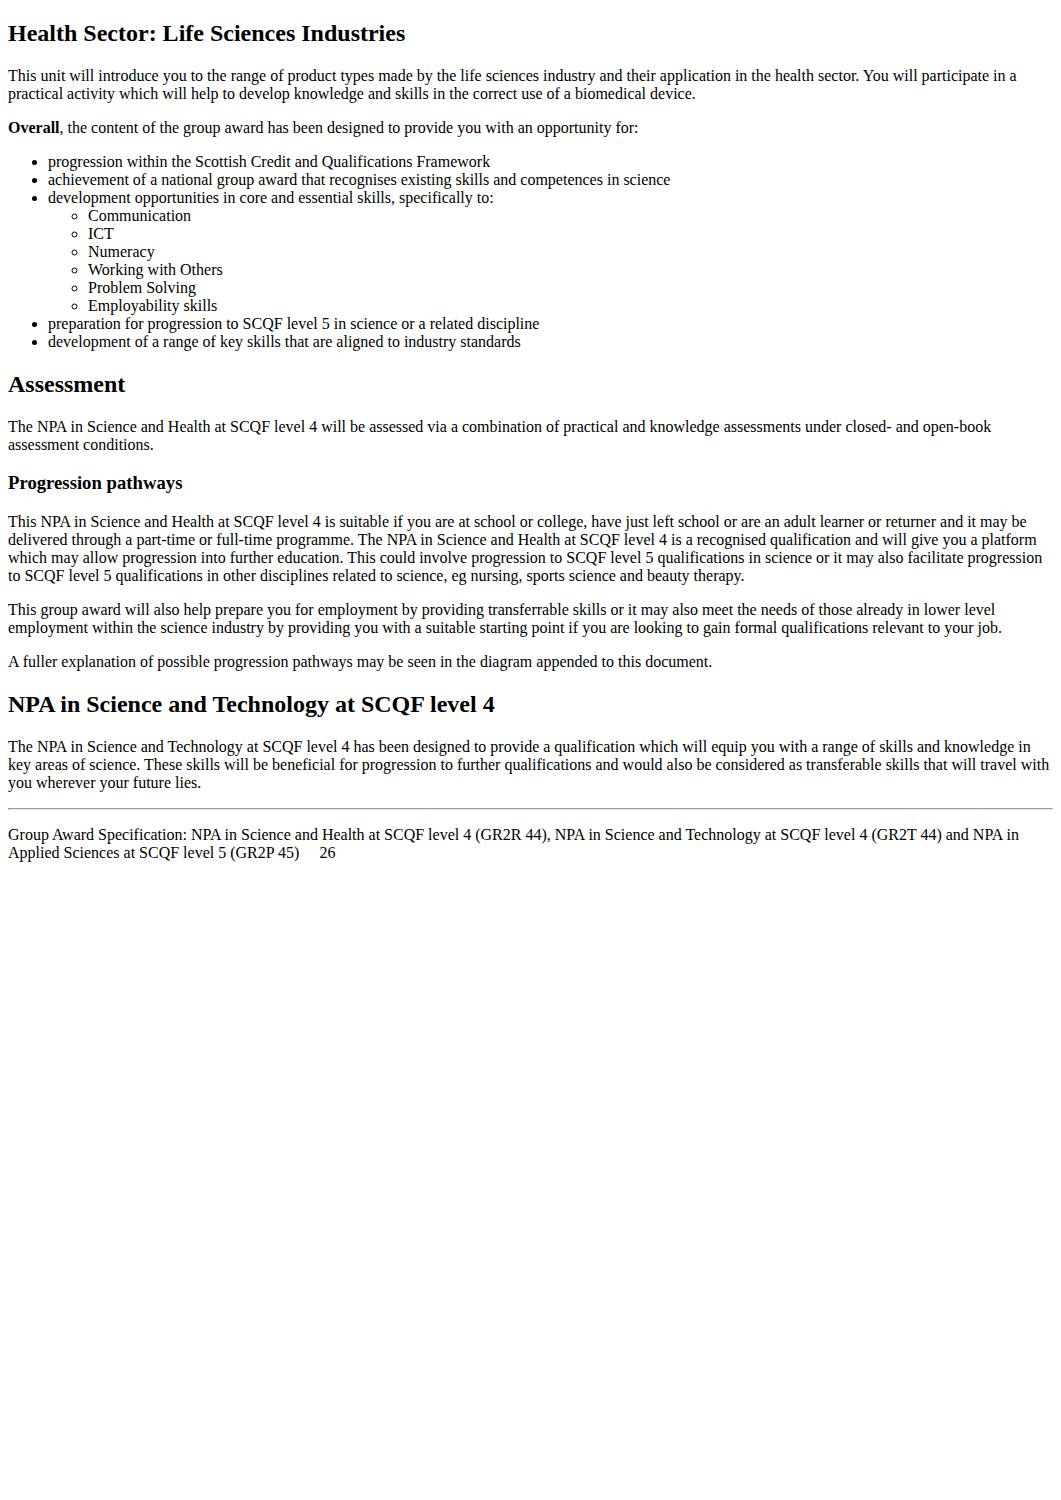Health Sector: Life Sciences Industries
This unit will introduce you to the range of product types made by the life sciences industry and their application in the health sector. You will participate in a practical activity which will help to develop knowledge and skills in the correct use of a biomedical device.
Overall, the content of the group award has been designed to provide you with an opportunity for:
progression within the Scottish Credit and Qualifications Framework
achievement of a national group award that recognises existing skills and competences in science
development opportunities in core and essential skills, specifically to:
Communication
ICT
Numeracy
Working with Others
Problem Solving
Employability skills
preparation for progression to SCQF level 5 in science or a related discipline
development of a range of key skills that are aligned to industry standards
Assessment
The NPA in Science and Health at SCQF level 4 will be assessed via a combination of practical and knowledge assessments under closed- and open-book assessment conditions.
Progression pathways
This NPA in Science and Health at SCQF level 4 is suitable if you are at school or college, have just left school or are an adult learner or returner and it may be delivered through a part-time or full-time programme. The NPA in Science and Health at SCQF level 4 is a recognised qualification and will give you a platform which may allow progression into further education. This could involve progression to SCQF level 5 qualifications in science or it may also facilitate progression to SCQF level 5 qualifications in other disciplines related to science, eg nursing, sports science and beauty therapy.
This group award will also help prepare you for employment by providing transferrable skills or it may also meet the needs of those already in lower level employment within the science industry by providing you with a suitable starting point if you are looking to gain formal qualifications relevant to your job.
A fuller explanation of possible progression pathways may be seen in the diagram appended to this document.
NPA in Science and Technology at SCQF level 4
The NPA in Science and Technology at SCQF level 4 has been designed to provide a qualification which will equip you with a range of skills and knowledge in key areas of science. These skills will be beneficial for progression to further qualifications and would also be considered as transferable skills that will travel with you wherever your future lies.
Group Award Specification: NPA in Science and Health at SCQF level 4 (GR2R 44), NPA in Science and Technology at SCQF level 4 (GR2T 44) and NPA in Applied Sciences at SCQF level 5 (GR2P 45) 26